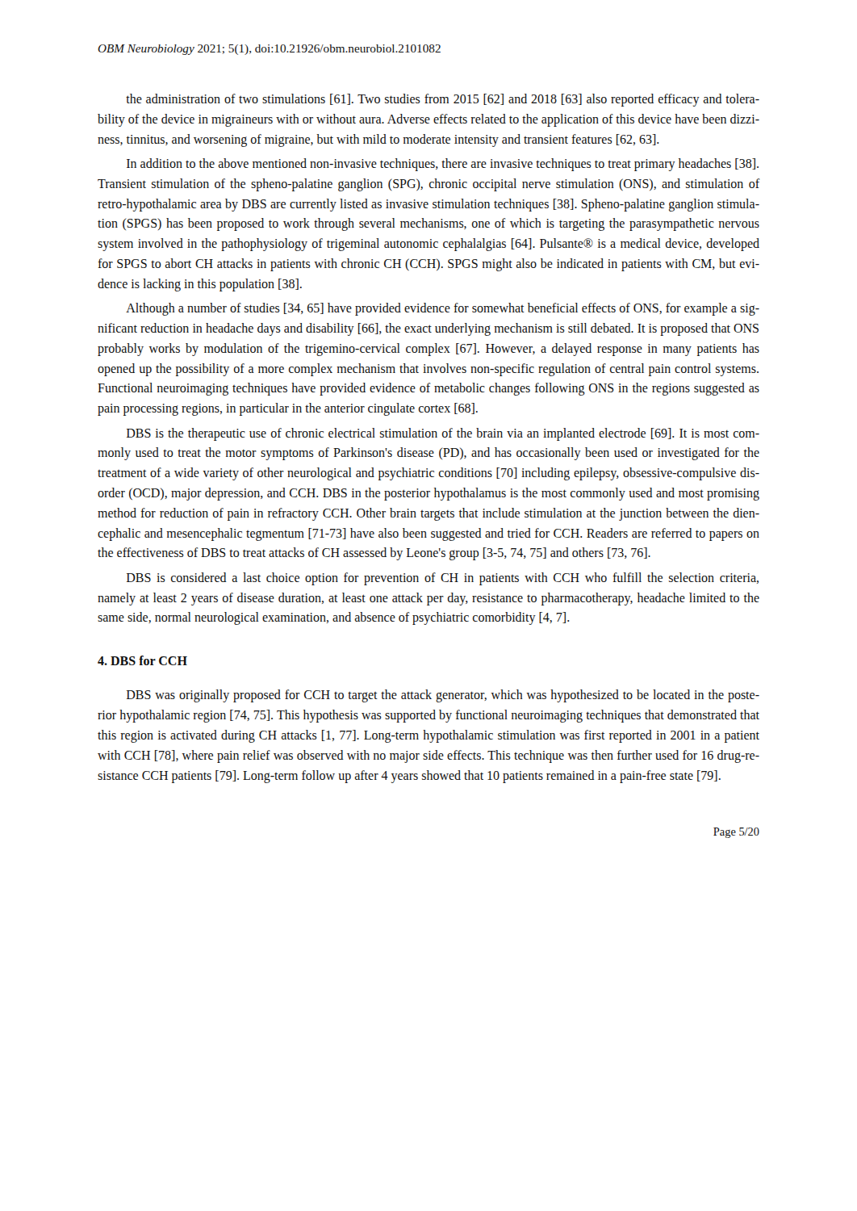OBM Neurobiology 2021; 5(1), doi:10.21926/obm.neurobiol.2101082
the administration of two stimulations [61]. Two studies from 2015 [62] and 2018 [63] also reported efficacy and tolerability of the device in migraineurs with or without aura. Adverse effects related to the application of this device have been dizziness, tinnitus, and worsening of migraine, but with mild to moderate intensity and transient features [62, 63].
In addition to the above mentioned non-invasive techniques, there are invasive techniques to treat primary headaches [38]. Transient stimulation of the spheno-palatine ganglion (SPG), chronic occipital nerve stimulation (ONS), and stimulation of retro-hypothalamic area by DBS are currently listed as invasive stimulation techniques [38]. Spheno-palatine ganglion stimulation (SPGS) has been proposed to work through several mechanisms, one of which is targeting the parasympathetic nervous system involved in the pathophysiology of trigeminal autonomic cephalalgias [64]. Pulsante® is a medical device, developed for SPGS to abort CH attacks in patients with chronic CH (CCH). SPGS might also be indicated in patients with CM, but evidence is lacking in this population [38].
Although a number of studies [34, 65] have provided evidence for somewhat beneficial effects of ONS, for example a significant reduction in headache days and disability [66], the exact underlying mechanism is still debated. It is proposed that ONS probably works by modulation of the trigemino-cervical complex [67]. However, a delayed response in many patients has opened up the possibility of a more complex mechanism that involves non-specific regulation of central pain control systems. Functional neuroimaging techniques have provided evidence of metabolic changes following ONS in the regions suggested as pain processing regions, in particular in the anterior cingulate cortex [68].
DBS is the therapeutic use of chronic electrical stimulation of the brain via an implanted electrode [69]. It is most commonly used to treat the motor symptoms of Parkinson's disease (PD), and has occasionally been used or investigated for the treatment of a wide variety of other neurological and psychiatric conditions [70] including epilepsy, obsessive-compulsive disorder (OCD), major depression, and CCH. DBS in the posterior hypothalamus is the most commonly used and most promising method for reduction of pain in refractory CCH. Other brain targets that include stimulation at the junction between the diencephalic and mesencephalic tegmentum [71-73] have also been suggested and tried for CCH. Readers are referred to papers on the effectiveness of DBS to treat attacks of CH assessed by Leone's group [3-5, 74, 75] and others [73, 76].
DBS is considered a last choice option for prevention of CH in patients with CCH who fulfill the selection criteria, namely at least 2 years of disease duration, at least one attack per day, resistance to pharmacotherapy, headache limited to the same side, normal neurological examination, and absence of psychiatric comorbidity [4, 7].
4. DBS for CCH
DBS was originally proposed for CCH to target the attack generator, which was hypothesized to be located in the posterior hypothalamic region [74, 75]. This hypothesis was supported by functional neuroimaging techniques that demonstrated that this region is activated during CH attacks [1, 77]. Long-term hypothalamic stimulation was first reported in 2001 in a patient with CCH [78], where pain relief was observed with no major side effects. This technique was then further used for 16 drug-resistance CCH patients [79]. Long-term follow up after 4 years showed that 10 patients remained in a pain-free state [79].
Page 5/20